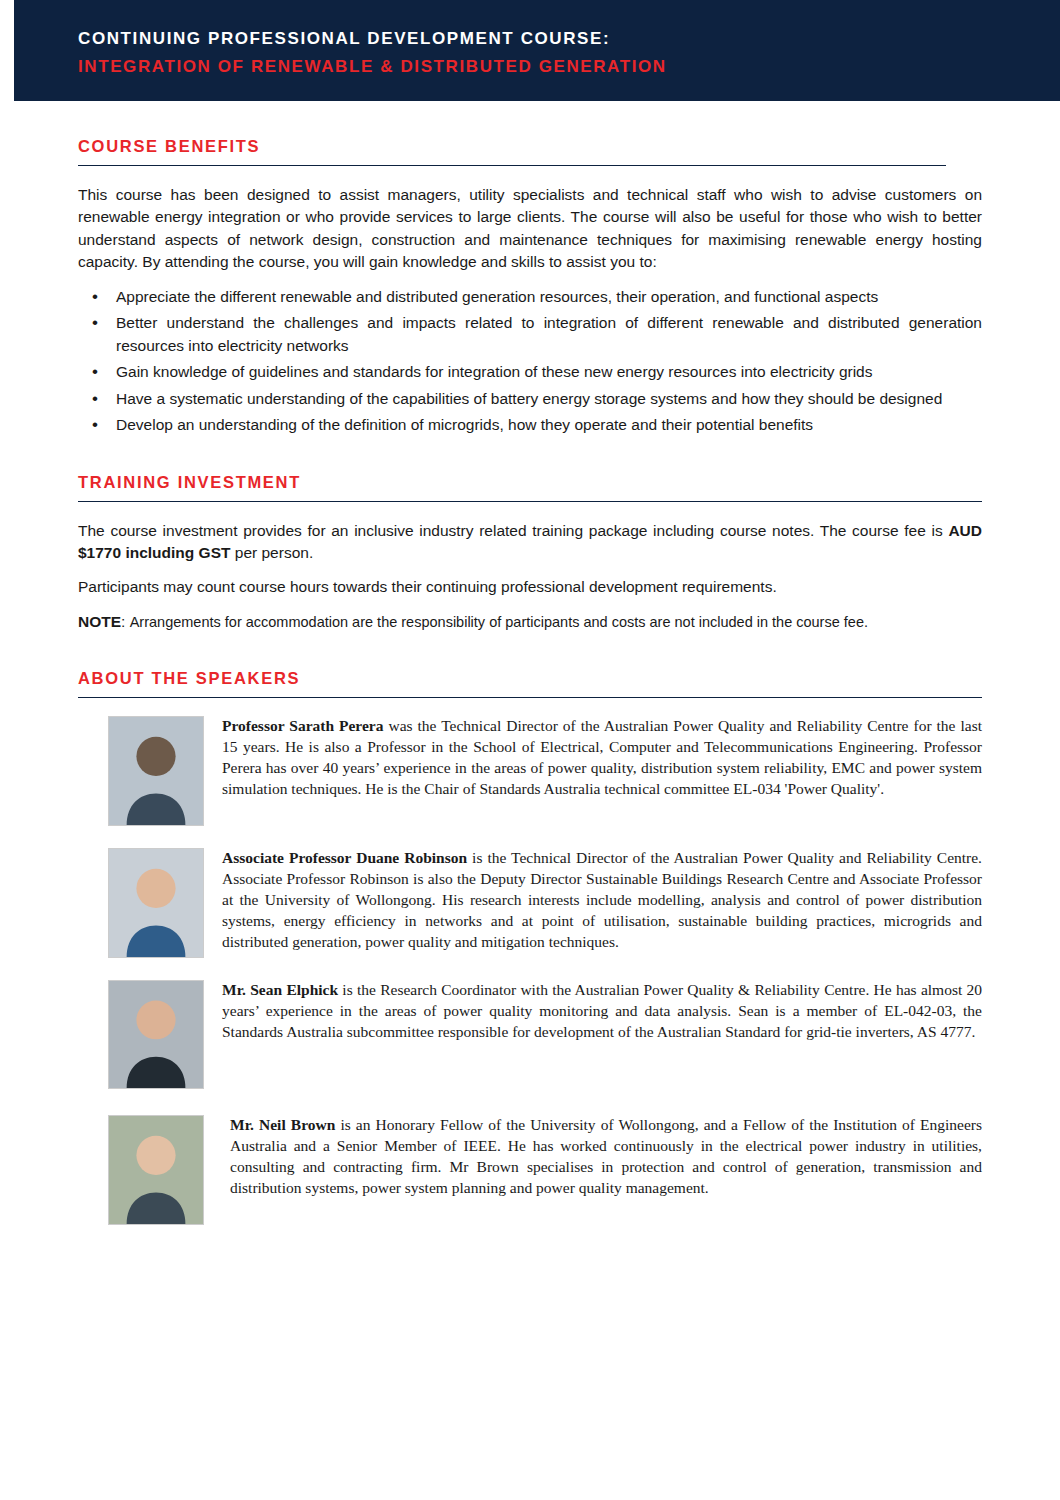Continuing Professional Development Course:
Integration of Renewable & Distributed Generation
Course Benefits
This course has been designed to assist managers, utility specialists and technical staff who wish to advise customers on renewable energy integration or who provide services to large clients. The course will also be useful for those who wish to better understand aspects of network design, construction and maintenance techniques for maximising renewable energy hosting capacity. By attending the course, you will gain knowledge and skills to assist you to:
Appreciate the different renewable and distributed generation resources, their operation, and functional aspects
Better understand the challenges and impacts related to integration of different renewable and distributed generation resources into electricity networks
Gain knowledge of guidelines and standards for integration of these new energy resources into electricity grids
Have a systematic understanding of the capabilities of battery energy storage systems and how they should be designed
Develop an understanding of the definition of microgrids, how they operate and their potential benefits
Training Investment
The course investment provides for an inclusive industry related training package including course notes. The course fee is AUD $1770 including GST per person.
Participants may count course hours towards their continuing professional development requirements.
NOTE: Arrangements for accommodation are the responsibility of participants and costs are not included in the course fee.
About the Speakers
Professor Sarath Perera was the Technical Director of the Australian Power Quality and Reliability Centre for the last 15 years. He is also a Professor in the School of Electrical, Computer and Telecommunications Engineering. Professor Perera has over 40 years’ experience in the areas of power quality, distribution system reliability, EMC and power system simulation techniques. He is the Chair of Standards Australia technical committee EL-034 'Power Quality'.
Associate Professor Duane Robinson is the Technical Director of the Australian Power Quality and Reliability Centre. Associate Professor Robinson is also the Deputy Director Sustainable Buildings Research Centre and Associate Professor at the University of Wollongong. His research interests include modelling, analysis and control of power distribution systems, energy efficiency in networks and at point of utilisation, sustainable building practices, microgrids and distributed generation, power quality and mitigation techniques.
Mr. Sean Elphick is the Research Coordinator with the Australian Power Quality & Reliability Centre. He has almost 20 years’ experience in the areas of power quality monitoring and data analysis. Sean is a member of EL-042-03, the Standards Australia subcommittee responsible for development of the Australian Standard for grid-tie inverters, AS 4777.
Mr. Neil Brown is an Honorary Fellow of the University of Wollongong, and a Fellow of the Institution of Engineers Australia and a Senior Member of IEEE. He has worked continuously in the electrical power industry in utilities, consulting and contracting firm. Mr Brown specialises in protection and control of generation, transmission and distribution systems, power system planning and power quality management.